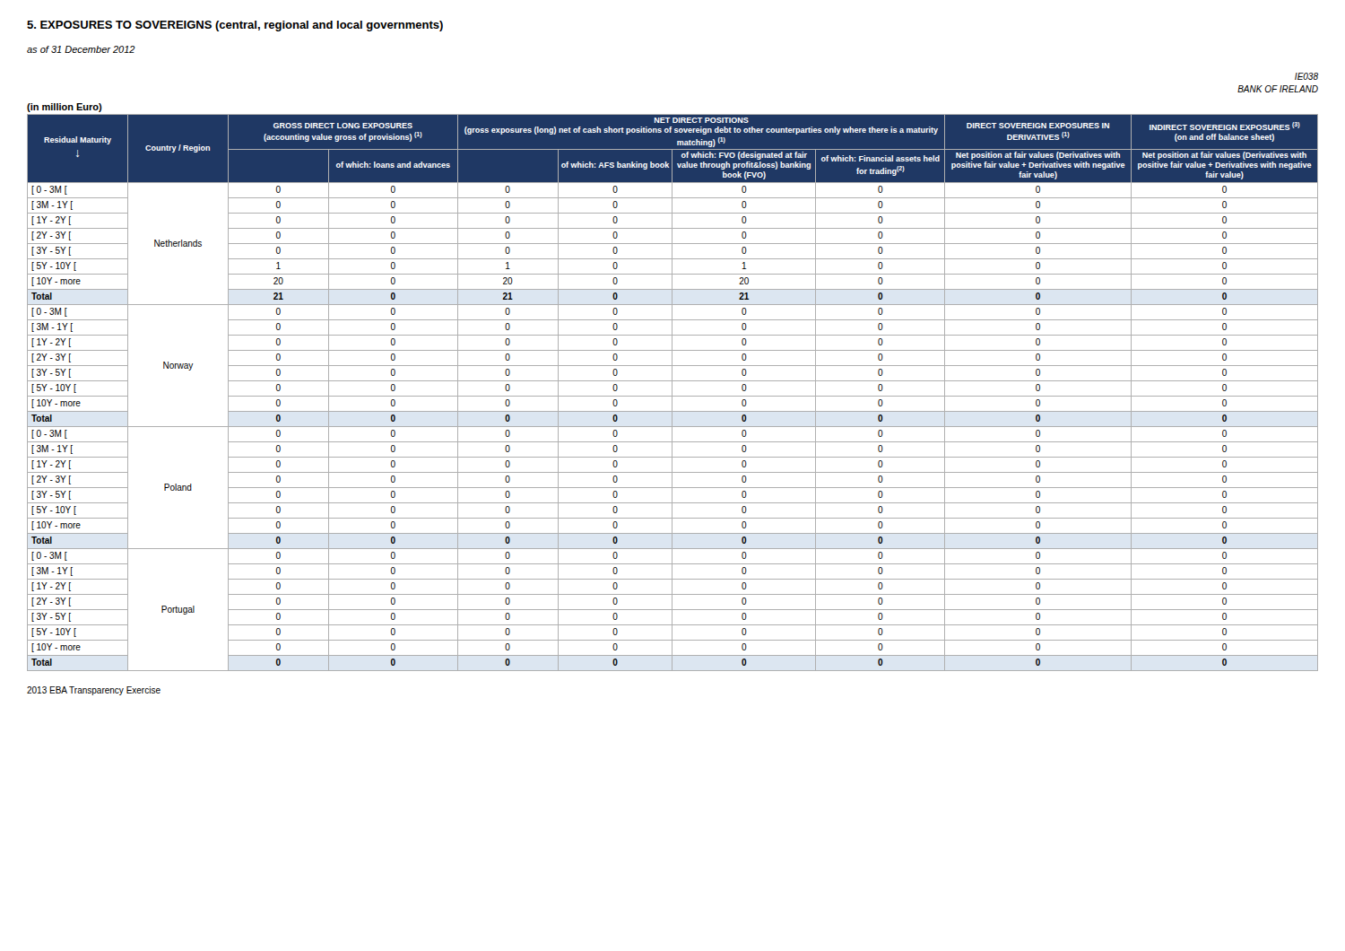5. EXPOSURES TO SOVEREIGNS (central, regional and local governments)
as of 31 December 2012
IE038
BANK OF IRELAND
(in million Euro)
| Residual Maturity ↓ | Country / Region | GROSS DIRECT LONG EXPOSURES (accounting value gross of provisions) (1) | NET DIRECT POSITIONS (gross exposures (long) net of cash short positions of sovereign debt to other counterparties only where there is a maturity matching) (1) | DIRECT SOVEREIGN EXPOSURES IN DERIVATIVES (1) | INDIRECT SOVEREIGN EXPOSURES (3) (on and off balance sheet) |
| --- | --- | --- | --- | --- | --- |
| | of which: loans and advances | | of which: AFS banking book | of which: FVO (designated at fair value through profit&loss) banking book (FVO) | of which: Financial assets held for trading (2) |
| Net position at fair values (Derivatives with positive fair value + Derivatives with negative fair value) | Net position at fair values (Derivatives with positive fair value + Derivatives with negative fair value) |
| [ 0 - 3M [ | Netherlands | 0 | 0 | 0 | 0 | 0 | 0 | 0 | 0 |
| [ 3M - 1Y [ | 0 | 0 | 0 | 0 | 0 | 0 | 0 | 0 |
| [ 1Y - 2Y [ | 0 | 0 | 0 | 0 | 0 | 0 | 0 | 0 |
| [ 2Y - 3Y [ | 0 | 0 | 0 | 0 | 0 | 0 | 0 | 0 |
| [ 3Y - 5Y [ | 0 | 0 | 0 | 0 | 0 | 0 | 0 | 0 |
| [ 5Y - 10Y [ | 1 | 0 | 1 | 0 | 1 | 0 | 0 | 0 |
| [ 10Y - more | 20 | 0 | 20 | 0 | 20 | 0 | 0 | 0 |
| Total | 21 | 0 | 21 | 0 | 21 | 0 | 0 | 0 |
| [ 0 - 3M [ | Norway | 0 | 0 | 0 | 0 | 0 | 0 | 0 | 0 |
| [ 3M - 1Y [ | 0 | 0 | 0 | 0 | 0 | 0 | 0 | 0 |
| [ 1Y - 2Y [ | 0 | 0 | 0 | 0 | 0 | 0 | 0 | 0 |
| [ 2Y - 3Y [ | 0 | 0 | 0 | 0 | 0 | 0 | 0 | 0 |
| [ 3Y - 5Y [ | 0 | 0 | 0 | 0 | 0 | 0 | 0 | 0 |
| [ 5Y - 10Y [ | 0 | 0 | 0 | 0 | 0 | 0 | 0 | 0 |
| [ 10Y - more | 0 | 0 | 0 | 0 | 0 | 0 | 0 | 0 |
| Total | 0 | 0 | 0 | 0 | 0 | 0 | 0 | 0 |
| [ 0 - 3M [ | Poland | 0 | 0 | 0 | 0 | 0 | 0 | 0 | 0 |
| [ 3M - 1Y [ | 0 | 0 | 0 | 0 | 0 | 0 | 0 | 0 |
| [ 1Y - 2Y [ | 0 | 0 | 0 | 0 | 0 | 0 | 0 | 0 |
| [ 2Y - 3Y [ | 0 | 0 | 0 | 0 | 0 | 0 | 0 | 0 |
| [ 3Y - 5Y [ | 0 | 0 | 0 | 0 | 0 | 0 | 0 | 0 |
| [ 5Y - 10Y [ | 0 | 0 | 0 | 0 | 0 | 0 | 0 | 0 |
| [ 10Y - more | 0 | 0 | 0 | 0 | 0 | 0 | 0 | 0 |
| Total | 0 | 0 | 0 | 0 | 0 | 0 | 0 | 0 |
| [ 0 - 3M [ | Portugal | 0 | 0 | 0 | 0 | 0 | 0 | 0 | 0 |
| [ 3M - 1Y [ | 0 | 0 | 0 | 0 | 0 | 0 | 0 | 0 |
| [ 1Y - 2Y [ | 0 | 0 | 0 | 0 | 0 | 0 | 0 | 0 |
| [ 2Y - 3Y [ | 0 | 0 | 0 | 0 | 0 | 0 | 0 | 0 |
| [ 3Y - 5Y [ | 0 | 0 | 0 | 0 | 0 | 0 | 0 | 0 |
| [ 5Y - 10Y [ | 0 | 0 | 0 | 0 | 0 | 0 | 0 | 0 |
| [ 10Y - more | 0 | 0 | 0 | 0 | 0 | 0 | 0 | 0 |
| Total | 0 | 0 | 0 | 0 | 0 | 0 | 0 | 0 |
2013 EBA Transparency Exercise